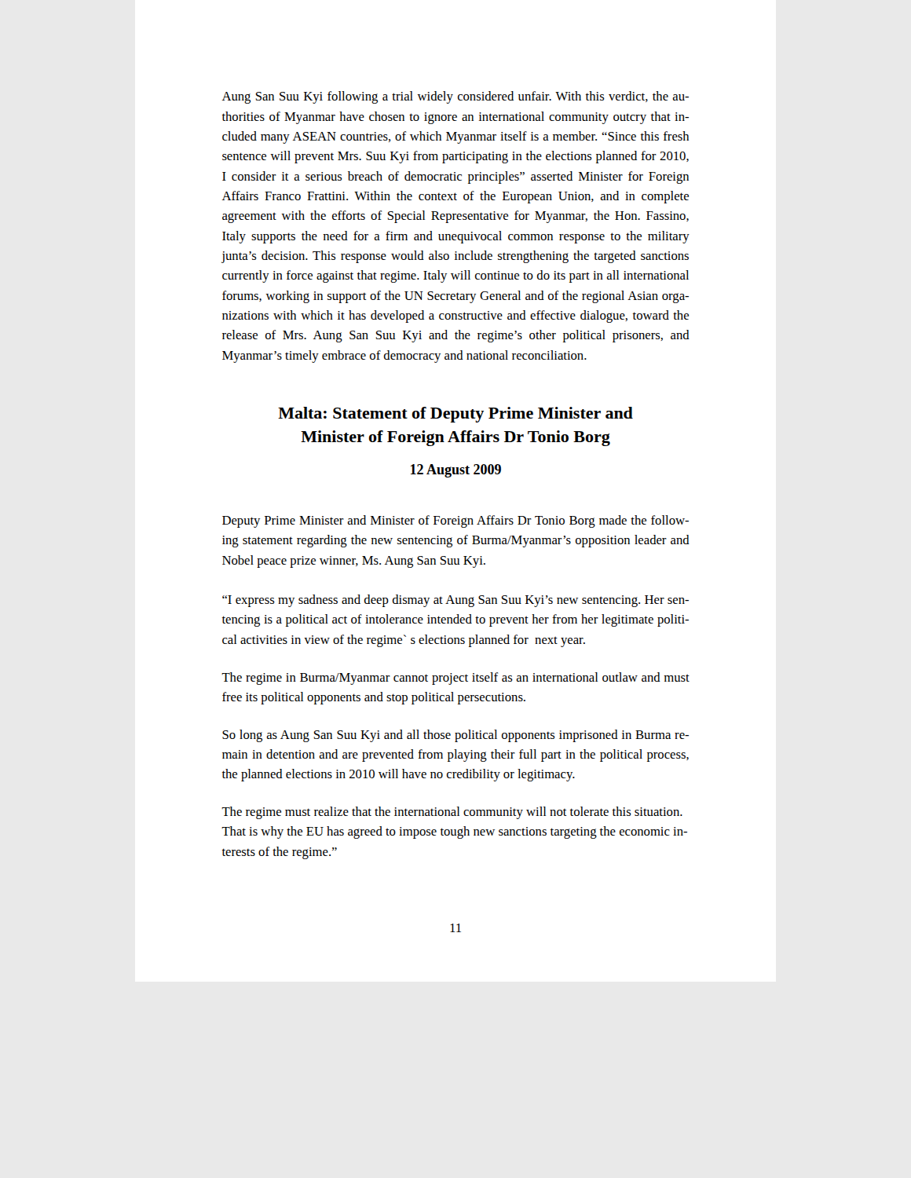Aung San Suu Kyi following a trial widely considered unfair. With this verdict, the authorities of Myanmar have chosen to ignore an international community outcry that included many ASEAN countries, of which Myanmar itself is a member. “Since this fresh sentence will prevent Mrs. Suu Kyi from participating in the elections planned for 2010, I consider it a serious breach of democratic principles” asserted Minister for Foreign Affairs Franco Frattini. Within the context of the European Union, and in complete agreement with the efforts of Special Representative for Myanmar, the Hon. Fassino, Italy supports the need for a firm and unequivocal common response to the military junta’s decision. This response would also include strengthening the targeted sanctions currently in force against that regime. Italy will continue to do its part in all international forums, working in support of the UN Secretary General and of the regional Asian organizations with which it has developed a constructive and effective dialogue, toward the release of Mrs. Aung San Suu Kyi and the regime’s other political prisoners, and Myanmar’s timely embrace of democracy and national reconciliation.
Malta: Statement of Deputy Prime Minister and Minister of Foreign Affairs Dr Tonio Borg
12 August 2009
Deputy Prime Minister and Minister of Foreign Affairs Dr Tonio Borg made the following statement regarding the new sentencing of Burma/Myanmar’s opposition leader and Nobel peace prize winner, Ms. Aung San Suu Kyi.
“I express my sadness and deep dismay at Aung San Suu Kyi’s new sentencing. Her sentencing is a political act of intolerance intended to prevent her from her legitimate political activities in view of the regime` s elections planned for next year.
The regime in Burma/Myanmar cannot project itself as an international outlaw and must free its political opponents and stop political persecutions.
So long as Aung San Suu Kyi and all those political opponents imprisoned in Burma remain in detention and are prevented from playing their full part in the political process, the planned elections in 2010 will have no credibility or legitimacy.
The regime must realize that the international community will not tolerate this situation. That is why the EU has agreed to impose tough new sanctions targeting the economic interests of the regime.”
11